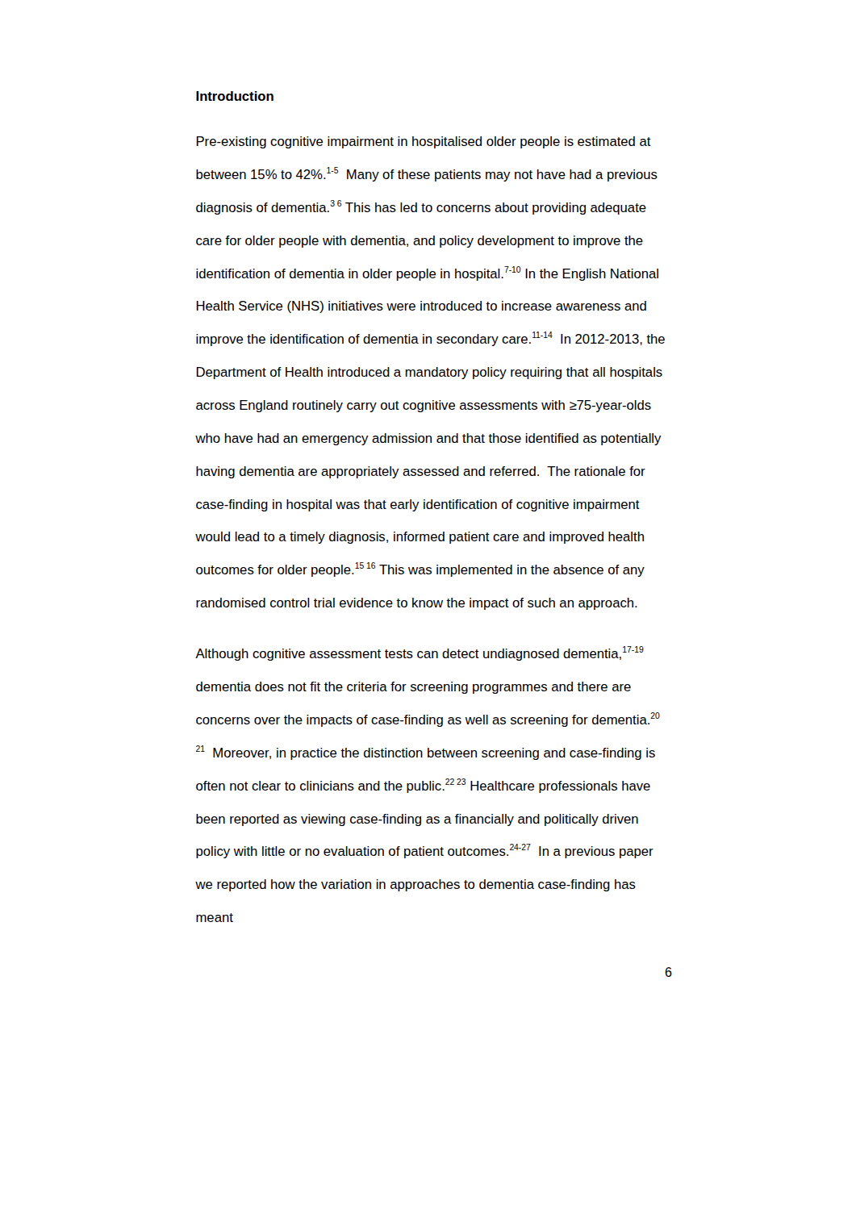Introduction
Pre-existing cognitive impairment in hospitalised older people is estimated at between 15% to 42%.1-5 Many of these patients may not have had a previous diagnosis of dementia.3 6 This has led to concerns about providing adequate care for older people with dementia, and policy development to improve the identification of dementia in older people in hospital.7-10 In the English National Health Service (NHS) initiatives were introduced to increase awareness and improve the identification of dementia in secondary care.11-14 In 2012-2013, the Department of Health introduced a mandatory policy requiring that all hospitals across England routinely carry out cognitive assessments with ≥75-year-olds who have had an emergency admission and that those identified as potentially having dementia are appropriately assessed and referred. The rationale for case-finding in hospital was that early identification of cognitive impairment would lead to a timely diagnosis, informed patient care and improved health outcomes for older people.15 16 This was implemented in the absence of any randomised control trial evidence to know the impact of such an approach.
Although cognitive assessment tests can detect undiagnosed dementia,17-19 dementia does not fit the criteria for screening programmes and there are concerns over the impacts of case-finding as well as screening for dementia.20 21 Moreover, in practice the distinction between screening and case-finding is often not clear to clinicians and the public.22 23 Healthcare professionals have been reported as viewing case-finding as a financially and politically driven policy with little or no evaluation of patient outcomes.24-27 In a previous paper we reported how the variation in approaches to dementia case-finding has meant
6